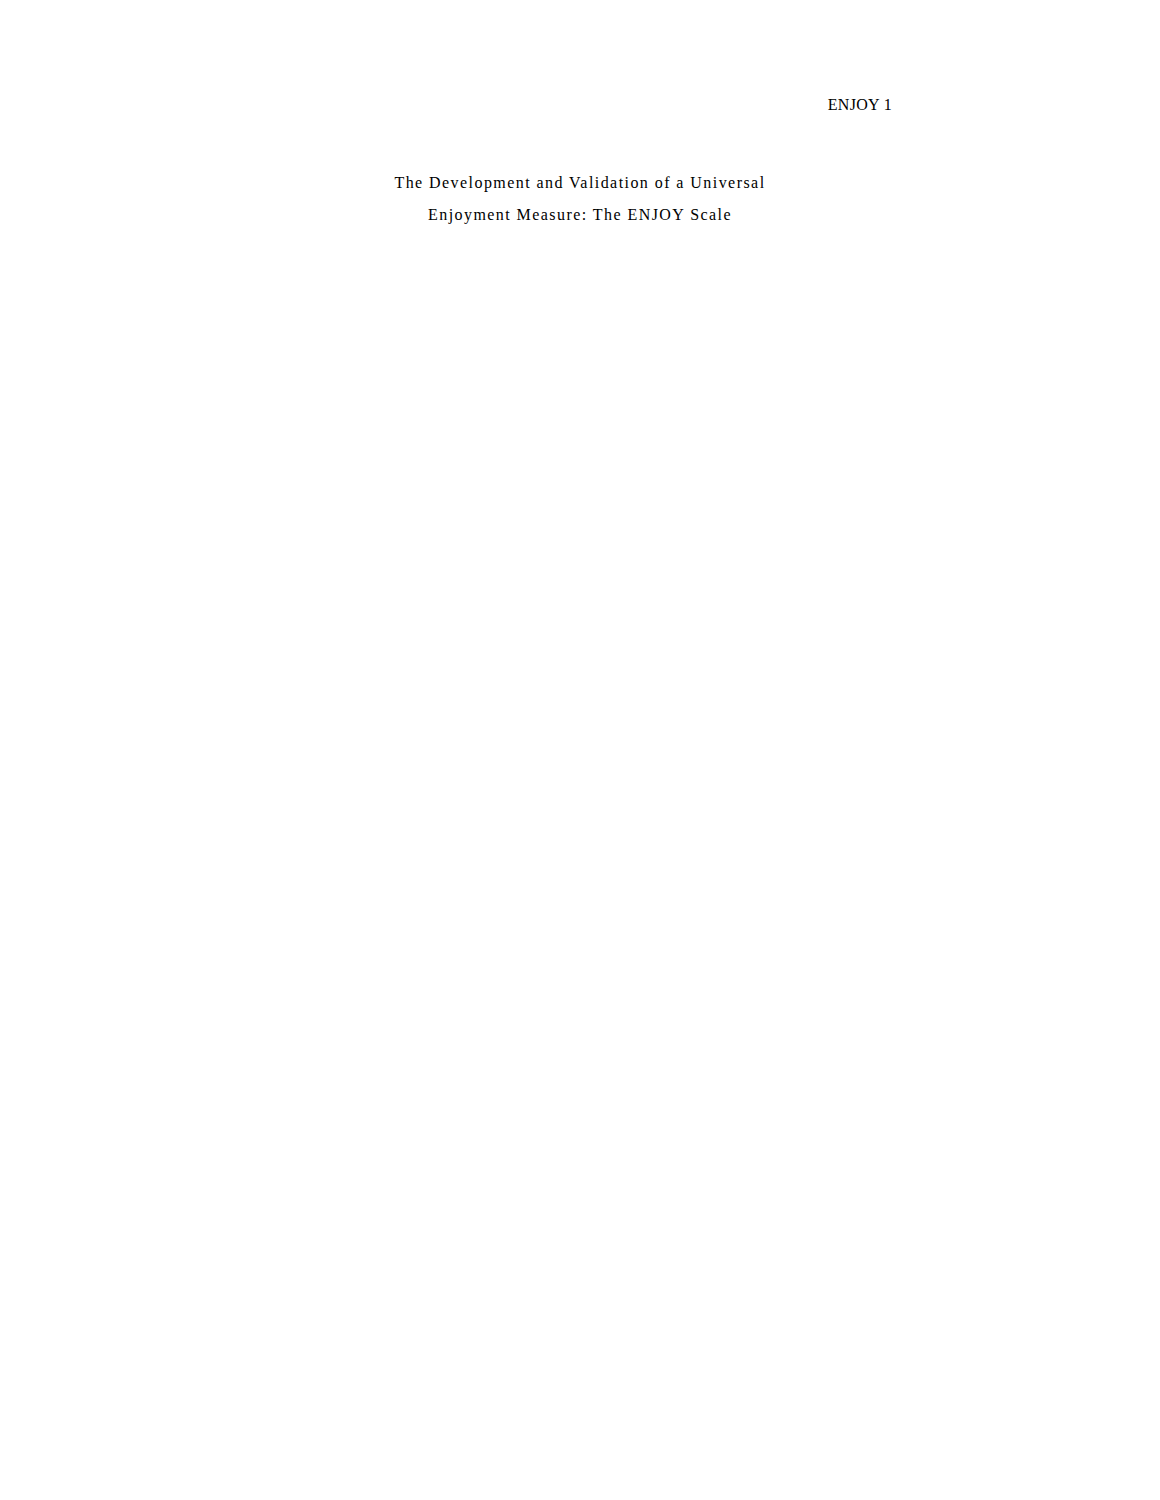ENJOY 1
The Development and Validation of a Universal Enjoyment Measure: The ENJOY Scale